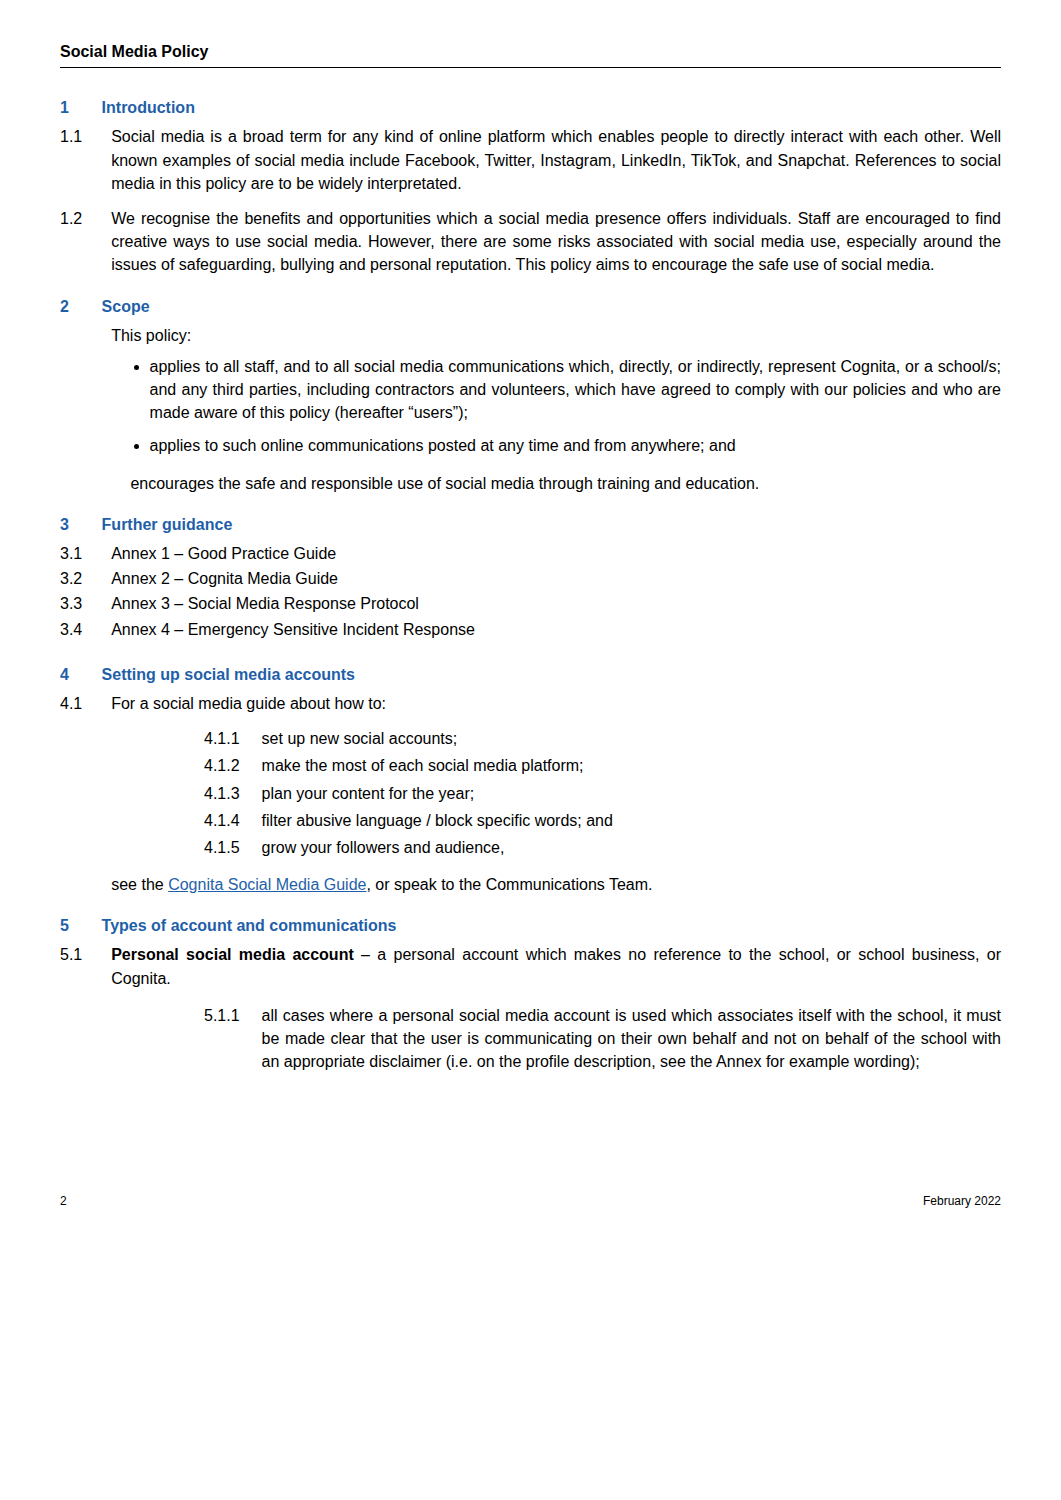Social Media Policy
1
Introduction
1.1
Social media is a broad term for any kind of online platform which enables people to directly interact with each other. Well known examples of social media include Facebook, Twitter, Instagram, LinkedIn, TikTok, and Snapchat. References to social media in this policy are to be widely interpretated.
1.2
We recognise the benefits and opportunities which a social media presence offers individuals. Staff are encouraged to find creative ways to use social media. However, there are some risks associated with social media use, especially around the issues of safeguarding, bullying and personal reputation. This policy aims to encourage the safe use of social media.
2
Scope
This policy:
applies to all staff, and to all social media communications which, directly, or indirectly, represent Cognita, or a school/s; and any third parties, including contractors and volunteers, which have agreed to comply with our policies and who are made aware of this policy (hereafter “users”);
applies to such online communications posted at any time and from anywhere; and
encourages the safe and responsible use of social media through training and education.
3
Further guidance
3.1
Annex 1 – Good Practice Guide
3.2
Annex 2 – Cognita Media Guide
3.3
Annex 3 – Social Media Response Protocol
3.4
Annex 4 – Emergency Sensitive Incident Response
4
Setting up social media accounts
4.1
For a social media guide about how to:
4.1.1
set up new social accounts;
4.1.2
make the most of each social media platform;
4.1.3
plan your content for the year;
4.1.4
filter abusive language / block specific words; and
4.1.5
grow your followers and audience,
see the Cognita Social Media Guide, or speak to the Communications Team.
5
Types of account and communications
5.1
Personal social media account – a personal account which makes no reference to the school, or school business, or Cognita.
5.1.1
all cases where a personal social media account is used which associates itself with the school, it must be made clear that the user is communicating on their own behalf and not on behalf of the school with an appropriate disclaimer (i.e. on the profile description, see the Annex for example wording);
2 February 2022